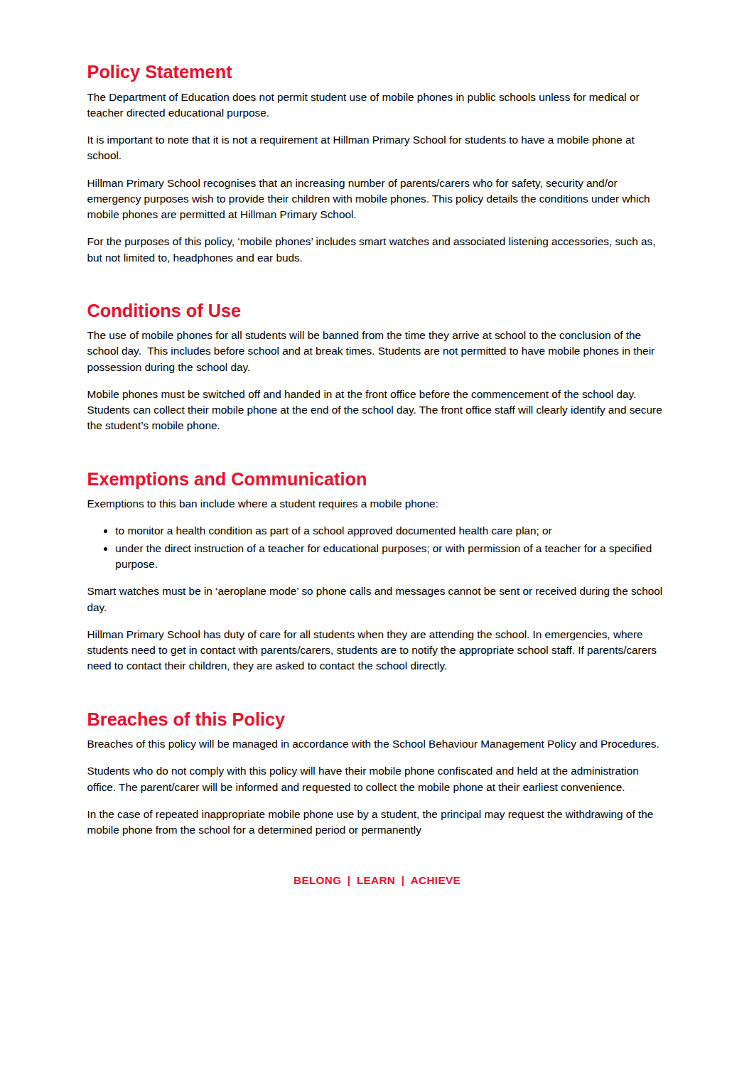Policy Statement
The Department of Education does not permit student use of mobile phones in public schools unless for medical or teacher directed educational purpose.
It is important to note that it is not a requirement at Hillman Primary School for students to have a mobile phone at school.
Hillman Primary School recognises that an increasing number of parents/carers who for safety, security and/or emergency purposes wish to provide their children with mobile phones. This policy details the conditions under which mobile phones are permitted at Hillman Primary School.
For the purposes of this policy, ‘mobile phones’ includes smart watches and associated listening accessories, such as, but not limited to, headphones and ear buds.
Conditions of Use
The use of mobile phones for all students will be banned from the time they arrive at school to the conclusion of the school day. This includes before school and at break times. Students are not permitted to have mobile phones in their possession during the school day.
Mobile phones must be switched off and handed in at the front office before the commencement of the school day. Students can collect their mobile phone at the end of the school day. The front office staff will clearly identify and secure the student’s mobile phone.
Exemptions and Communication
Exemptions to this ban include where a student requires a mobile phone:
to monitor a health condition as part of a school approved documented health care plan; or
under the direct instruction of a teacher for educational purposes; or with permission of a teacher for a specified purpose.
Smart watches must be in ‘aeroplane mode’ so phone calls and messages cannot be sent or received during the school day.
Hillman Primary School has duty of care for all students when they are attending the school. In emergencies, where students need to get in contact with parents/carers, students are to notify the appropriate school staff. If parents/carers need to contact their children, they are asked to contact the school directly.
Breaches of this Policy
Breaches of this policy will be managed in accordance with the School Behaviour Management Policy and Procedures.
Students who do not comply with this policy will have their mobile phone confiscated and held at the administration office. The parent/carer will be informed and requested to collect the mobile phone at their earliest convenience.
In the case of repeated inappropriate mobile phone use by a student, the principal may request the withdrawing of the mobile phone from the school for a determined period or permanently
BELONG|LEARN|ACHIEVE